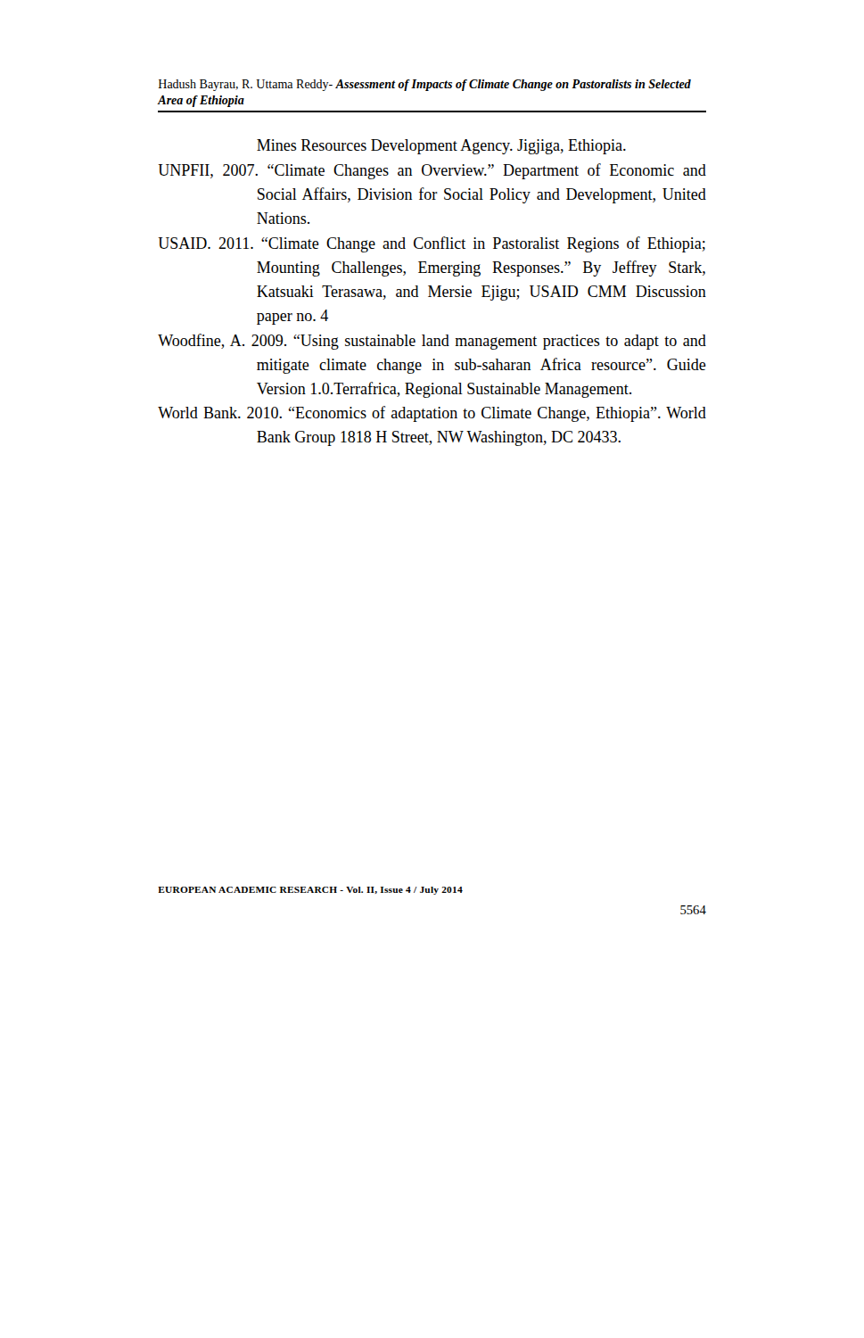Hadush Bayrau, R. Uttama Reddy- Assessment of Impacts of Climate Change on Pastoralists in Selected Area of Ethiopia
Mines Resources Development Agency. Jigjiga, Ethiopia.
UNPFII, 2007. “Climate Changes an Overview.” Department of Economic and Social Affairs, Division for Social Policy and Development, United Nations.
USAID. 2011. “Climate Change and Conflict in Pastoralist Regions of Ethiopia; Mounting Challenges, Emerging Responses.” By Jeffrey Stark, Katsuaki Terasawa, and Mersie Ejigu; USAID CMM Discussion paper no. 4
Woodfine, A. 2009. “Using sustainable land management practices to adapt to and mitigate climate change in sub-saharan Africa resource”. Guide Version 1.0.Terrafrica, Regional Sustainable Management.
World Bank. 2010. “Economics of adaptation to Climate Change, Ethiopia”. World Bank Group 1818 H Street, NW Washington, DC 20433.
EUROPEAN ACADEMIC RESEARCH - Vol. II, Issue 4 / July 2014
5564